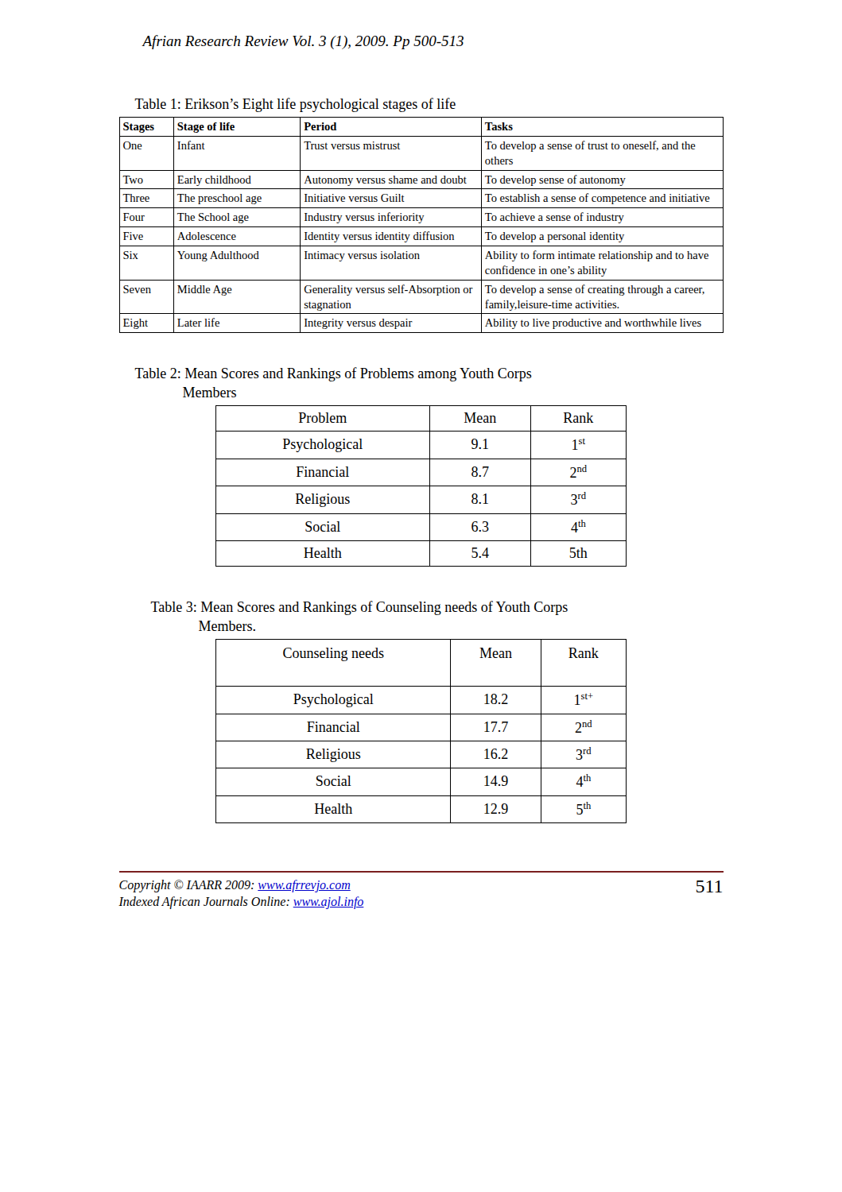Afrian Research Review Vol. 3 (1), 2009. Pp 500-513
Table 1: Erikson’s Eight life psychological stages of life
| Stages | Stage of life | Period | Tasks |
| --- | --- | --- | --- |
| One | Infant | Trust versus mistrust | To develop a sense of trust to oneself, and the others |
| Two | Early childhood | Autonomy versus shame and doubt | To develop sense of autonomy |
| Three | The preschool age | Initiative versus Guilt | To establish a sense of competence and initiative |
| Four | The School age | Industry versus inferiority | To achieve a sense of industry |
| Five | Adolescence | Identity versus identity diffusion | To develop a personal identity |
| Six | Young Adulthood | Intimacy versus isolation | Ability to form intimate relationship and to have confidence in one’s ability |
| Seven | Middle Age | Generality versus self-Absorption or stagnation | To develop a sense of creating through a career, family,leisure-time activities. |
| Eight | Later life | Integrity versus despair | Ability to live productive and worthwhile lives |
Table 2: Mean Scores and Rankings of Problems among Youth Corps Members
| Problem | Mean | Rank |
| --- | --- | --- |
| Psychological | 9.1 | 1 st |
| Financial | 8.7 | 2 nd |
| Religious | 8.1 | 3 rd |
| Social | 6.3 | 4 th |
| Health | 5.4 | 5th |
Table 3: Mean Scores and Rankings of Counseling needs of Youth Corps Members.
| Counseling needs | Mean | Rank |
| --- | --- | --- |
| Psychological | 18.2 | 1 st+ |
| Financial | 17.7 | 2 nd |
| Religious | 16.2 | 3 rd |
| Social | 14.9 | 4 th |
| Health | 12.9 | 5 th |
511 Copyright © IAARR 2009: www.afrrevjo.com Indexed African Journals Online: www.ajol.info